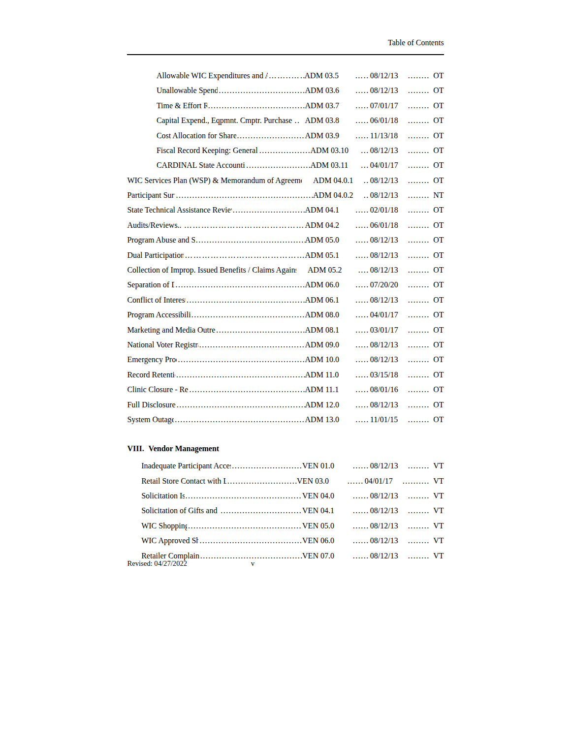Table of Contents
Allowable WIC Expenditures and Allocations……..…….. ADM 03.5….. 08/12/13........ OT
Unallowable Spending Costs............................................... ADM 03.6..... 08/12/13........ OT
Time & Effort Reporting....................................................... ADM 03.7..... 07/01/17........ OT
Capital Expend., Eqpmnt. Cmptr. Purchase Requirements.. ADM 03.8..... 06/01/18........ OT
Cost Allocation for Shared Expenses.................................... ADM 03.9..... 11/13/18........ OT
Fiscal Record Keeping: General Guidelines......................... ADM 03.10... 08/12/13........ OT
CARDINAL State Accounting System................................ ADM 03.11... 04/01/17........ OT
WIC Services Plan (WSP) & Memorandum of Agreement (MOA ) ADM 04.0.1.. 08/12/13........ OT
Participant Surveys............................................................................. ADM 04.0.2.. 08/12/13........ NT
State Technical Assistance Reviews (STAR)................................... ADM 04.1..... 02/01/18........ OT
Audits/Reviews.. ......……………………………………………ADM 04.2..... 06/01/18........ OT
Program Abuse and Sanctions........................................................ ADM 05.0..... 08/12/13........ OT
Dual Participation......……………………………………………ADM 05.1..... 08/12/13........ OT
Collection of Improp. Issued Benefits / Claims Against Participants ADM 05.2.... 08/12/13........ OT
Separation of Duties....................................................................... ADM 06.0..... 07/20/20........ OT
Conflict of Interest.......................................................................... ADM 06.1..... 08/12/13........ OT
Program Accessibility……............................................................. ADM 08.0..... 04/01/17........ OT
Marketing and Media Outreach……............................................ ADM 08.1..... 03/01/17........ OT
National Voter Registration Act...................................................... ADM 09.0..... 08/12/13........ OT
Emergency Procedures.................................................................... ADM 10.0..... 08/12/13........ OT
Record Retention........................................................................... ADM 11.0..... 03/15/18........ OT
Clinic Closure - Relocation............................................................ ADM 11.1..... 08/01/16........ OT
Full Disclosure .............................................................................. ADM 12.0..... 08/12/13........ OT
System Outage ................................................................................. ADM 13.0..... 11/01/15........ OT
VIII. Vendor Management
Inadequate Participant Access Assessment...................................... VEN 01.0...... 08/12/13........ VT
Retail Store Contact with Local Agencies....................................... VEN 03.0...... 04/01/17.......... VT
Solicitation Issues .......................................................................... VEN 04.0...... 08/12/13........ VT
Solicitation of Gifts and Retail Stores............................................. VEN 04.1...... 08/12/13........ VT
WIC Shopping Options.................................................................... VEN 05.0...... 08/12/13........ VT
WIC Approved Shelf Labels........................................................... VEN 06.0...... 08/12/13........ VT
Retailer Complaint Handling........................................................... VEN 07.0...... 08/12/13........ VT
Revised: 04/27/2022 v